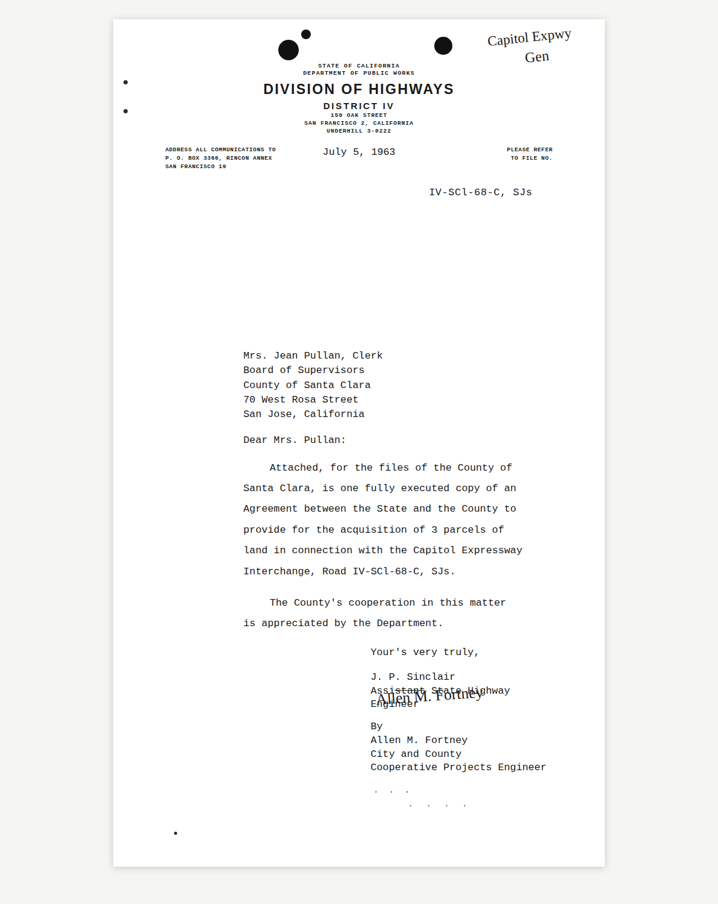Capitol Expwy Gen
STATE OF CALIFORNIA
DEPARTMENT OF PUBLIC WORKS
DIVISION OF HIGHWAYS
DISTRICT IV
150 OAK STREET
SAN FRANCISCO 2, CALIFORNIA
UNDERHILL 3-0222
ADDRESS ALL COMMUNICATIONS TO
P. O. BOX 3366, RINCON ANNEX
SAN FRANCISCO 19
July 5, 1963
PLEASE REFER
TO FILE NO.
IV-SCl-68-C, SJs
Mrs. Jean Pullan, Clerk
Board of Supervisors
County of Santa Clara
70 West Rosa Street
San Jose, California
Dear Mrs. Pullan:
Attached, for the files of the County of Santa Clara, is one fully executed copy of an Agreement between the State and the County to provide for the acquisition of 3 parcels of land in connection with the Capitol Expressway Interchange, Road IV-SCl-68-C, SJs.
The County's cooperation in this matter is appreciated by the Department.
Your's very truly,
J. P. Sinclair
Assistant State Highway Engineer
Allen M. Fortney
By
Allen M. Fortney
City and County
Cooperative Projects Engineer
. . .
. . . .